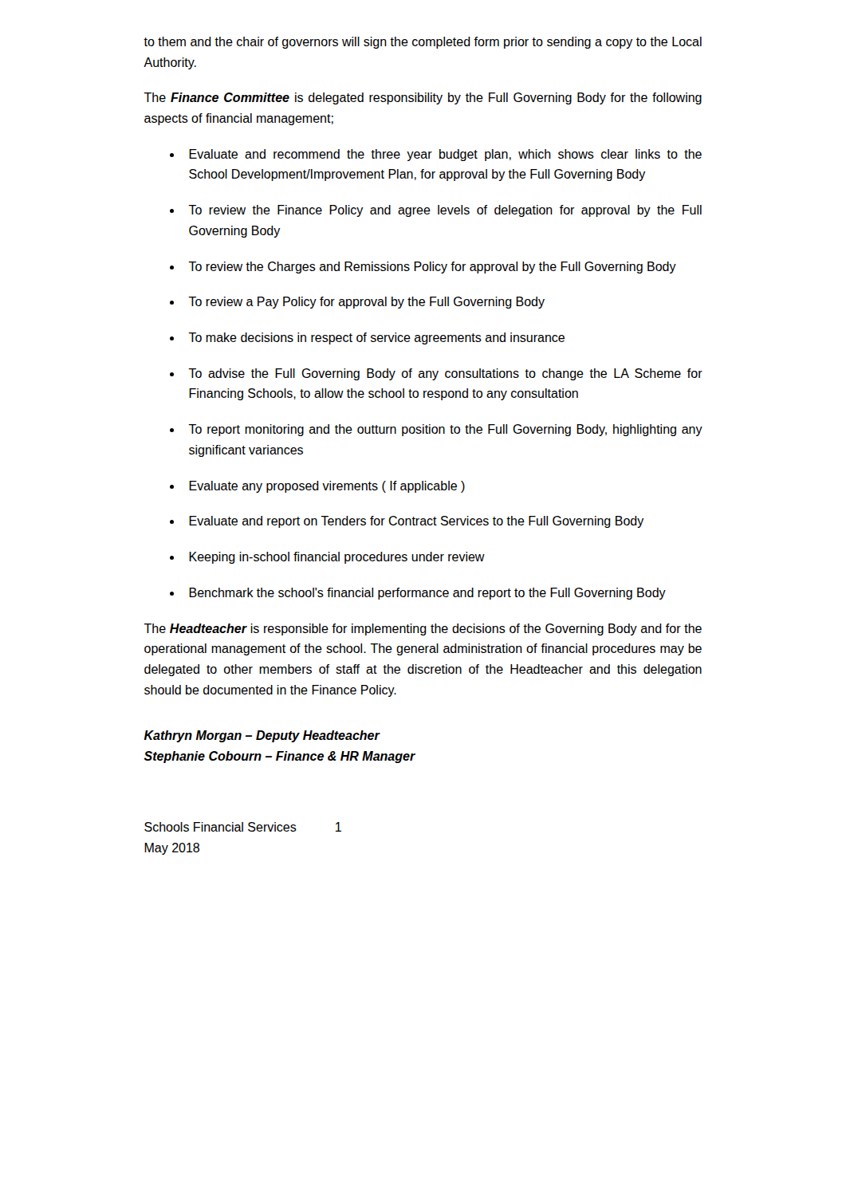to them and the chair of governors will sign the completed form prior to sending a copy to the Local Authority.
The Finance Committee is delegated responsibility by the Full Governing Body for the following aspects of financial management;
Evaluate and recommend the three year budget plan, which shows clear links to the School Development/Improvement Plan, for approval by the Full Governing Body
To review the Finance Policy and agree levels of delegation for approval by the Full Governing Body
To review the Charges and Remissions Policy for approval by the Full Governing Body
To review a Pay Policy for approval by the Full Governing Body
To make decisions in respect of service agreements and insurance
To advise the Full Governing Body of any consultations to change the LA Scheme for Financing Schools, to allow the school to respond to any consultation
To report monitoring and the outturn position to the Full Governing Body, highlighting any significant variances
Evaluate any proposed virements ( If applicable )
Evaluate and report on Tenders for Contract Services to the Full Governing Body
Keeping in-school financial procedures under review
Benchmark the school's financial performance and report to the Full Governing Body
The Headteacher is responsible for implementing the decisions of the Governing Body and for the operational management of the school. The general administration of financial procedures may be delegated to other members of staff at the discretion of the Headteacher and this delegation should be documented in the Finance Policy.
Kathryn Morgan – Deputy Headteacher
Stephanie Cobourn – Finance & HR Manager
Schools Financial Services
May 2018
1